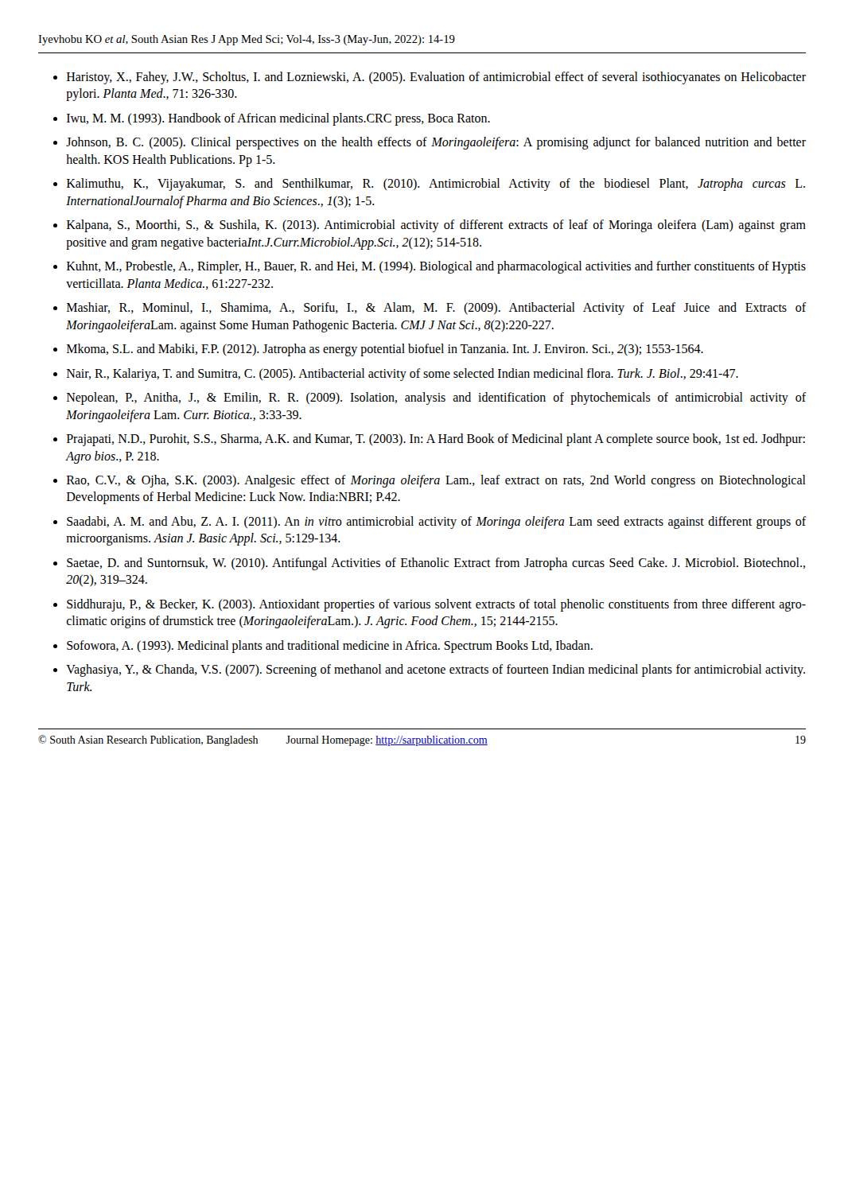Iyevhobu KO et al, South Asian Res J App Med Sci; Vol-4, Iss-3 (May-Jun, 2022): 14-19
Haristoy, X., Fahey, J.W., Scholtus, I. and Lozniewski, A. (2005). Evaluation of antimicrobial effect of several isothiocyanates on Helicobacter pylori. Planta Med., 71: 326-330.
Iwu, M. M. (1993). Handbook of African medicinal plants.CRC press, Boca Raton.
Johnson, B. C. (2005). Clinical perspectives on the health effects of Moringaoleifera: A promising adjunct for balanced nutrition and better health. KOS Health Publications. Pp 1-5.
Kalimuthu, K., Vijayakumar, S. and Senthilkumar, R. (2010). Antimicrobial Activity of the biodiesel Plant, Jatropha curcas L. InternationalJournalof Pharma and Bio Sciences., 1(3); 1-5.
Kalpana, S., Moorthi, S., & Sushila, K. (2013). Antimicrobial activity of different extracts of leaf of Moringa oleifera (Lam) against gram positive and gram negative bacteriaInt.J.Curr.Microbiol.App.Sci., 2(12); 514-518.
Kuhnt, M., Probestle, A., Rimpler, H., Bauer, R. and Hei, M. (1994). Biological and pharmacological activities and further constituents of Hyptis verticillata. Planta Medica., 61:227-232.
Mashiar, R., Mominul, I., Shamima, A., Sorifu, I., & Alam, M. F. (2009). Antibacterial Activity of Leaf Juice and Extracts of Moringaoleifera Lam. against Some Human Pathogenic Bacteria. CMJ J Nat Sci., 8(2):220-227.
Mkoma, S.L. and Mabiki, F.P. (2012). Jatropha as energy potential biofuel in Tanzania. Int. J. Environ. Sci., 2(3); 1553-1564.
Nair, R., Kalariya, T. and Sumitra, C. (2005). Antibacterial activity of some selected Indian medicinal flora. Turk. J. Biol., 29:41-47.
Nepolean, P., Anitha, J., & Emilin, R. R. (2009). Isolation, analysis and identification of phytochemicals of antimicrobial activity of Moringaoleifera Lam. Curr. Biotica., 3:33-39.
Prajapati, N.D., Purohit, S.S., Sharma, A.K. and Kumar, T. (2003). In: A Hard Book of Medicinal plant A complete source book, 1st ed. Jodhpur: Agro bios., P. 218.
Rao, C.V., & Ojha, S.K. (2003). Analgesic effect of Moringa oleifera Lam., leaf extract on rats, 2nd World congress on Biotechnological Developments of Herbal Medicine: Luck Now. India:NBRI; P.42.
Saadabi, A. M. and Abu, Z. A. I. (2011). An in vitro antimicrobial activity of Moringa oleifera Lam seed extracts against different groups of microorganisms. Asian J. Basic Appl. Sci., 5:129-134.
Saetae, D. and Suntornsuk, W. (2010). Antifungal Activities of Ethanolic Extract from Jatropha curcas Seed Cake. J. Microbiol. Biotechnol., 20(2), 319–324.
Siddhuraju, P., & Becker, K. (2003). Antioxidant properties of various solvent extracts of total phenolic constituents from three different agro-climatic origins of drumstick tree (Moringaoleifera Lam.). J. Agric. Food Chem., 15; 2144-2155.
Sofowora, A. (1993). Medicinal plants and traditional medicine in Africa. Spectrum Books Ltd, Ibadan.
Vaghasiya, Y., & Chanda, V.S. (2007). Screening of methanol and acetone extracts of fourteen Indian medicinal plants for antimicrobial activity. Turk.
© South Asian Research Publication, Bangladesh Journal Homepage: http://sarpublication.com 19